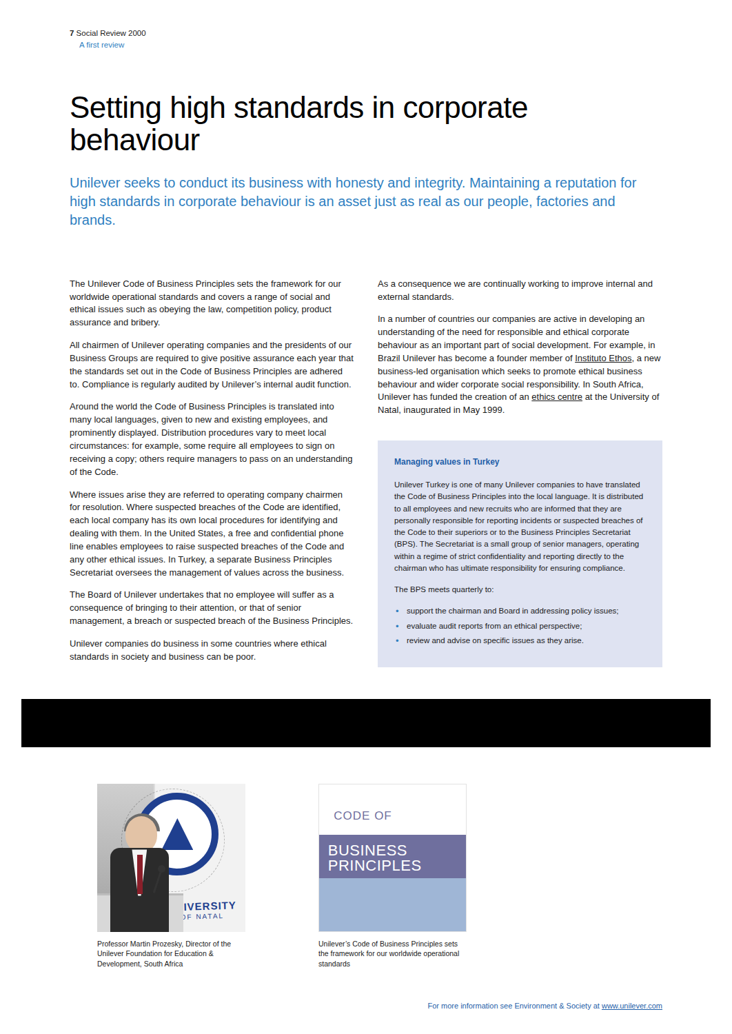7 Social Review 2000 A first review
Setting high standards in corporate behaviour
Unilever seeks to conduct its business with honesty and integrity. Maintaining a reputation for high standards in corporate behaviour is an asset just as real as our people, factories and brands.
The Unilever Code of Business Principles sets the framework for our worldwide operational standards and covers a range of social and ethical issues such as obeying the law, competition policy, product assurance and bribery.
All chairmen of Unilever operating companies and the presidents of our Business Groups are required to give positive assurance each year that the standards set out in the Code of Business Principles are adhered to. Compliance is regularly audited by Unilever’s internal audit function.
Around the world the Code of Business Principles is translated into many local languages, given to new and existing employees, and prominently displayed. Distribution procedures vary to meet local circumstances: for example, some require all employees to sign on receiving a copy; others require managers to pass on an understanding of the Code.
Where issues arise they are referred to operating company chairmen for resolution. Where suspected breaches of the Code are identified, each local company has its own local procedures for identifying and dealing with them. In the United States, a free and confidential phone line enables employees to raise suspected breaches of the Code and any other ethical issues. In Turkey, a separate Business Principles Secretariat oversees the management of values across the business.
The Board of Unilever undertakes that no employee will suffer as a consequence of bringing to their attention, or that of senior management, a breach or suspected breach of the Business Principles.
Unilever companies do business in some countries where ethical standards in society and business can be poor.
As a consequence we are continually working to improve internal and external standards.
In a number of countries our companies are active in developing an understanding of the need for responsible and ethical corporate behaviour as an important part of social development. For example, in Brazil Unilever has become a founder member of Instituto Ethos, a new business-led organisation which seeks to promote ethical business behaviour and wider corporate social responsibility. In South Africa, Unilever has funded the creation of an ethics centre at the University of Natal, inaugurated in May 1999.
Managing values in Turkey
Unilever Turkey is one of many Unilever companies to have translated the Code of Business Principles into the local language. It is distributed to all employees and new recruits who are informed that they are personally responsible for reporting incidents or suspected breaches of the Code to their superiors or to the Business Principles Secretariat (BPS). The Secretariat is a small group of senior managers, operating within a regime of strict confidentiality and reporting directly to the chairman who has ultimate responsibility for ensuring compliance.
The BPS meets quarterly to:
support the chairman and Board in addressing policy issues;
evaluate audit reports from an ethical perspective;
review and advise on specific issues as they arise.
UNIVERSITYOF NATAL
Professor Martin Prozesky, Director of the Unilever Foundation for Education & Development, South Africa
CODE OF
BUSINESS PRINCIPLES
Unilever’s Code of Business Principles sets the framework for our worldwide operational standards
For more information see Environment & Society at www.unilever.com